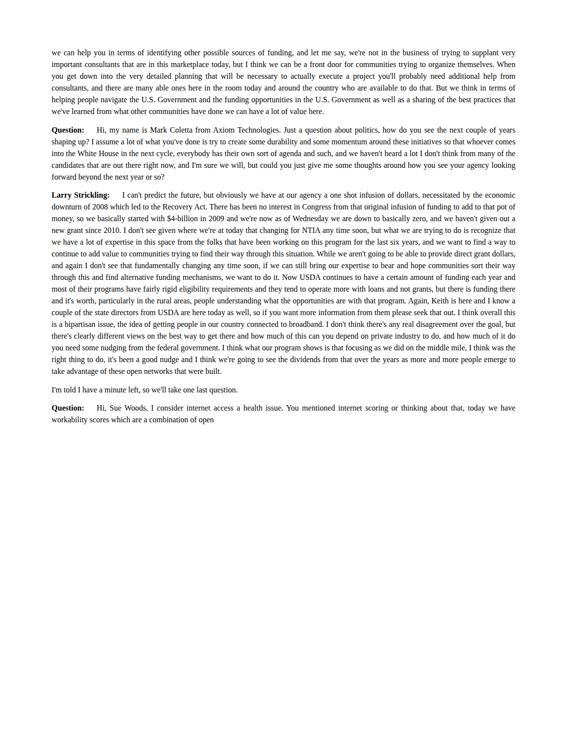we can help you in terms of identifying other possible sources of funding, and let me say, we're not in the business of trying to supplant very important consultants that are in this marketplace today, but I think we can be a front door for communities trying to organize themselves. When you get down into the very detailed planning that will be necessary to actually execute a project you'll probably need additional help from consultants, and there are many able ones here in the room today and around the country who are available to do that. But we think in terms of helping people navigate the U.S. Government and the funding opportunities in the U.S. Government as well as a sharing of the best practices that we've learned from what other communities have done we can have a lot of value here.
Question: Hi, my name is Mark Coletta from Axiom Technologies. Just a question about politics, how do you see the next couple of years shaping up? I assume a lot of what you've done is try to create some durability and some momentum around these initiatives so that whoever comes into the White House in the next cycle, everybody has their own sort of agenda and such, and we haven't heard a lot I don't think from many of the candidates that are out there right now, and I'm sure we will, but could you just give me some thoughts around how you see your agency looking forward beyond the next year or so?
Larry Strickling: I can't predict the future, but obviously we have at our agency a one shot infusion of dollars, necessitated by the economic downturn of 2008 which led to the Recovery Act. There has been no interest in Congress from that original infusion of funding to add to that pot of money, so we basically started with $4-billion in 2009 and we're now as of Wednesday we are down to basically zero, and we haven't given out a new grant since 2010. I don't see given where we're at today that changing for NTIA any time soon, but what we are trying to do is recognize that we have a lot of expertise in this space from the folks that have been working on this program for the last six years, and we want to find a way to continue to add value to communities trying to find their way through this situation. While we aren't going to be able to provide direct grant dollars, and again I don't see that fundamentally changing any time soon, if we can still bring our expertise to bear and hope communities sort their way through this and find alternative funding mechanisms, we want to do it. Now USDA continues to have a certain amount of funding each year and most of their programs have fairly rigid eligibility requirements and they tend to operate more with loans and not grants, but there is funding there and it's worth, particularly in the rural areas, people understanding what the opportunities are with that program. Again, Keith is here and I know a couple of the state directors from USDA are here today as well, so if you want more information from them please seek that out. I think overall this is a bipartisan issue, the idea of getting people in our country connected to broadband. I don't think there's any real disagreement over the goal, but there's clearly different views on the best way to get there and how much of this can you depend on private industry to do, and how much of it do you need some nudging from the federal government. I think what our program shows is that focusing as we did on the middle mile, I think was the right thing to do, it's been a good nudge and I think we're going to see the dividends from that over the years as more and more people emerge to take advantage of these open networks that were built.
I'm told I have a minute left, so we'll take one last question.
Question: Hi, Sue Woods, I consider internet access a health issue. You mentioned internet scoring or thinking about that, today we have workability scores which are a combination of open